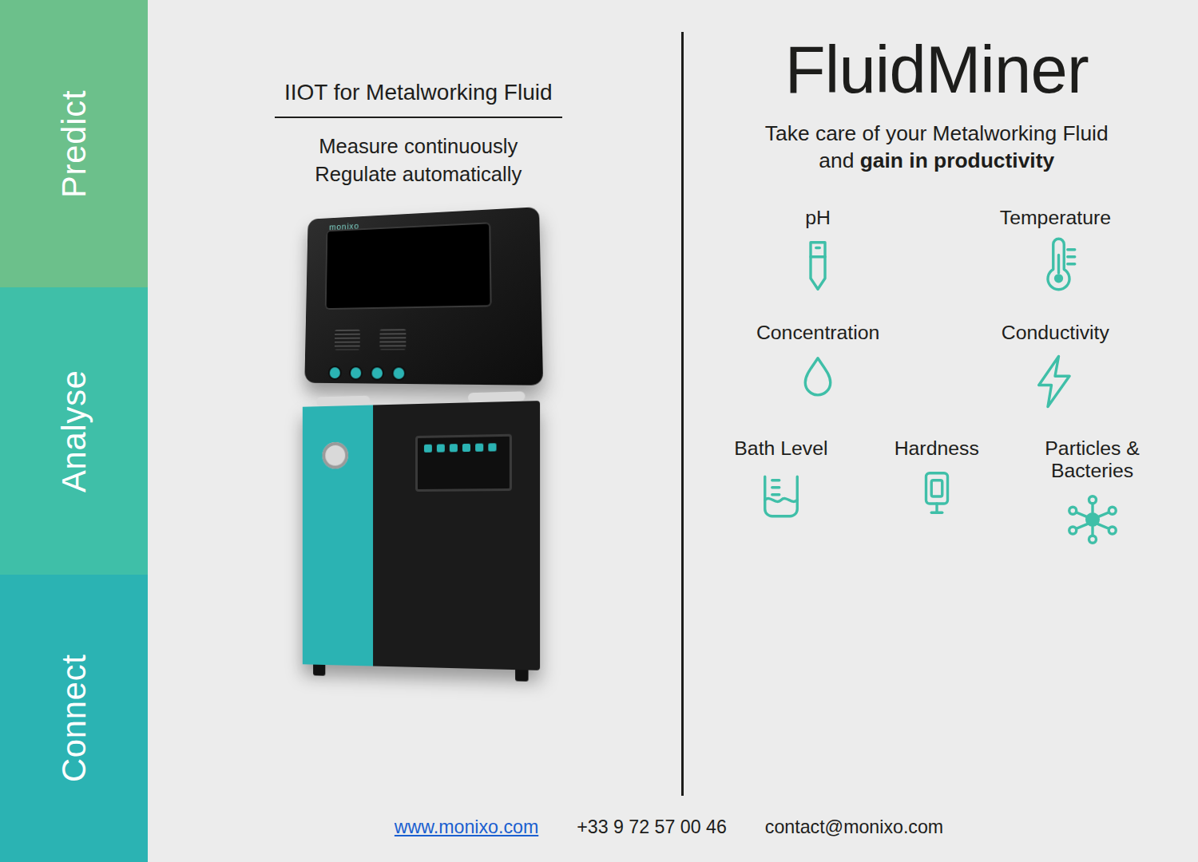Predict
Analyse
Connect
IIOT for Metalworking Fluid
Measure continuously
Regulate automatically
monixo
FluidMiner
Take care of your Metalworking Fluid
and gain in productivity
pH
Temperature
Concentration
Conductivity
Bath Level
Hardness
Particles &
Bacteries
www.monixo.com +33 9 72 57 00 46 contact@monixo.com